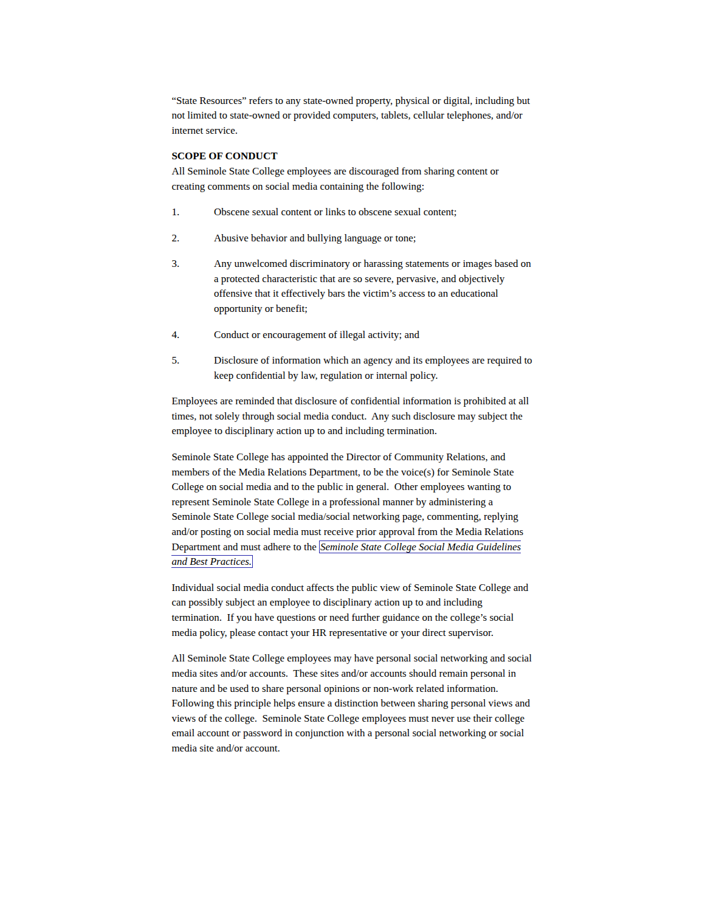“State Resources” refers to any state-owned property, physical or digital, including but not limited to state-owned or provided computers, tablets, cellular telephones, and/or internet service.
SCOPE OF CONDUCT
All Seminole State College employees are discouraged from sharing content or creating comments on social media containing the following:
Obscene sexual content or links to obscene sexual content;
Abusive behavior and bullying language or tone;
Any unwelcomed discriminatory or harassing statements or images based on a protected characteristic that are so severe, pervasive, and objectively offensive that it effectively bars the victim’s access to an educational opportunity or benefit;
Conduct or encouragement of illegal activity; and
Disclosure of information which an agency and its employees are required to keep confidential by law, regulation or internal policy.
Employees are reminded that disclosure of confidential information is prohibited at all times, not solely through social media conduct. Any such disclosure may subject the employee to disciplinary action up to and including termination.
Seminole State College has appointed the Director of Community Relations, and members of the Media Relations Department, to be the voice(s) for Seminole State College on social media and to the public in general. Other employees wanting to represent Seminole State College in a professional manner by administering a Seminole State College social media/social networking page, commenting, replying and/or posting on social media must receive prior approval from the Media Relations Department and must adhere to the Seminole State College Social Media Guidelines and Best Practices.
Individual social media conduct affects the public view of Seminole State College and can possibly subject an employee to disciplinary action up to and including termination. If you have questions or need further guidance on the college’s social media policy, please contact your HR representative or your direct supervisor.
All Seminole State College employees may have personal social networking and social media sites and/or accounts. These sites and/or accounts should remain personal in nature and be used to share personal opinions or non-work related information. Following this principle helps ensure a distinction between sharing personal views and views of the college. Seminole State College employees must never use their college email account or password in conjunction with a personal social networking or social media site and/or account.